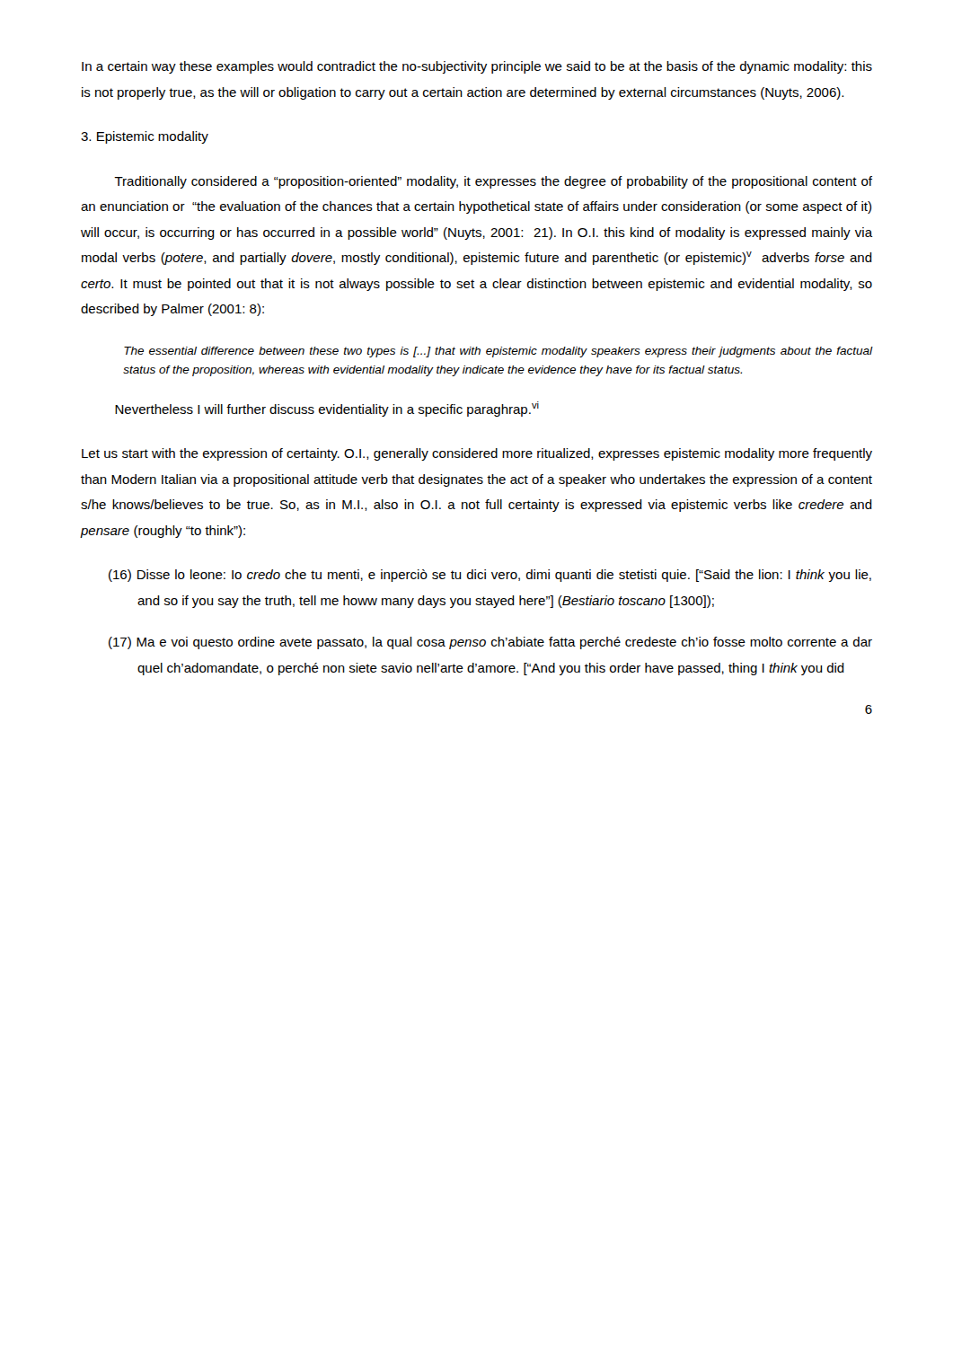In a certain way these examples would contradict the no-subjectivity principle we said to be at the basis of the dynamic modality: this is not properly true, as the will or obligation to carry out a certain action are determined by external circumstances (Nuyts, 2006).
3. Epistemic modality
Traditionally considered a “proposition-oriented” modality, it expresses the degree of probability of the propositional content of an enunciation or “the evaluation of the chances that a certain hypothetical state of affairs under consideration (or some aspect of it) will occur, is occurring or has occurred in a possible world” (Nuyts, 2001: 21). In O.I. this kind of modality is expressed mainly via modal verbs (potere, and partially dovere, mostly conditional), epistemic future and parenthetic (or epistemic)v adverbs forse and certo. It must be pointed out that it is not always possible to set a clear distinction between epistemic and evidential modality, so described by Palmer (2001: 8):
The essential difference between these two types is [...] that with epistemic modality speakers express their judgments about the factual status of the proposition, whereas with evidential modality they indicate the evidence they have for its factual status.
Nevertheless I will further discuss evidentiality in a specific paraghrap.vi
Let us start with the expression of certainty. O.I., generally considered more ritualized, expresses epistemic modality more frequently than Modern Italian via a propositional attitude verb that designates the act of a speaker who undertakes the expression of a content s/he knows/believes to be true. So, as in M.I., also in O.I. a not full certainty is expressed via epistemic verbs like credere and pensare (roughly “to think”):
(16) Disse lo leone: Io credo che tu menti, e inperciò se tu dici vero, dimi quanti die stetisti quie. [“Said the lion: I think you lie, and so if you say the truth, tell me howw many days you stayed here”] (Bestiario toscano [1300]);
(17) Ma e voi questo ordine avete passato, la qual cosa penso ch’abiate fatta perché credeste ch’io fosse molto corrente a dar quel ch’adomandate, o perché non siete savio nell’arte d’amore. [“And you this order have passed, thing I think you did
6